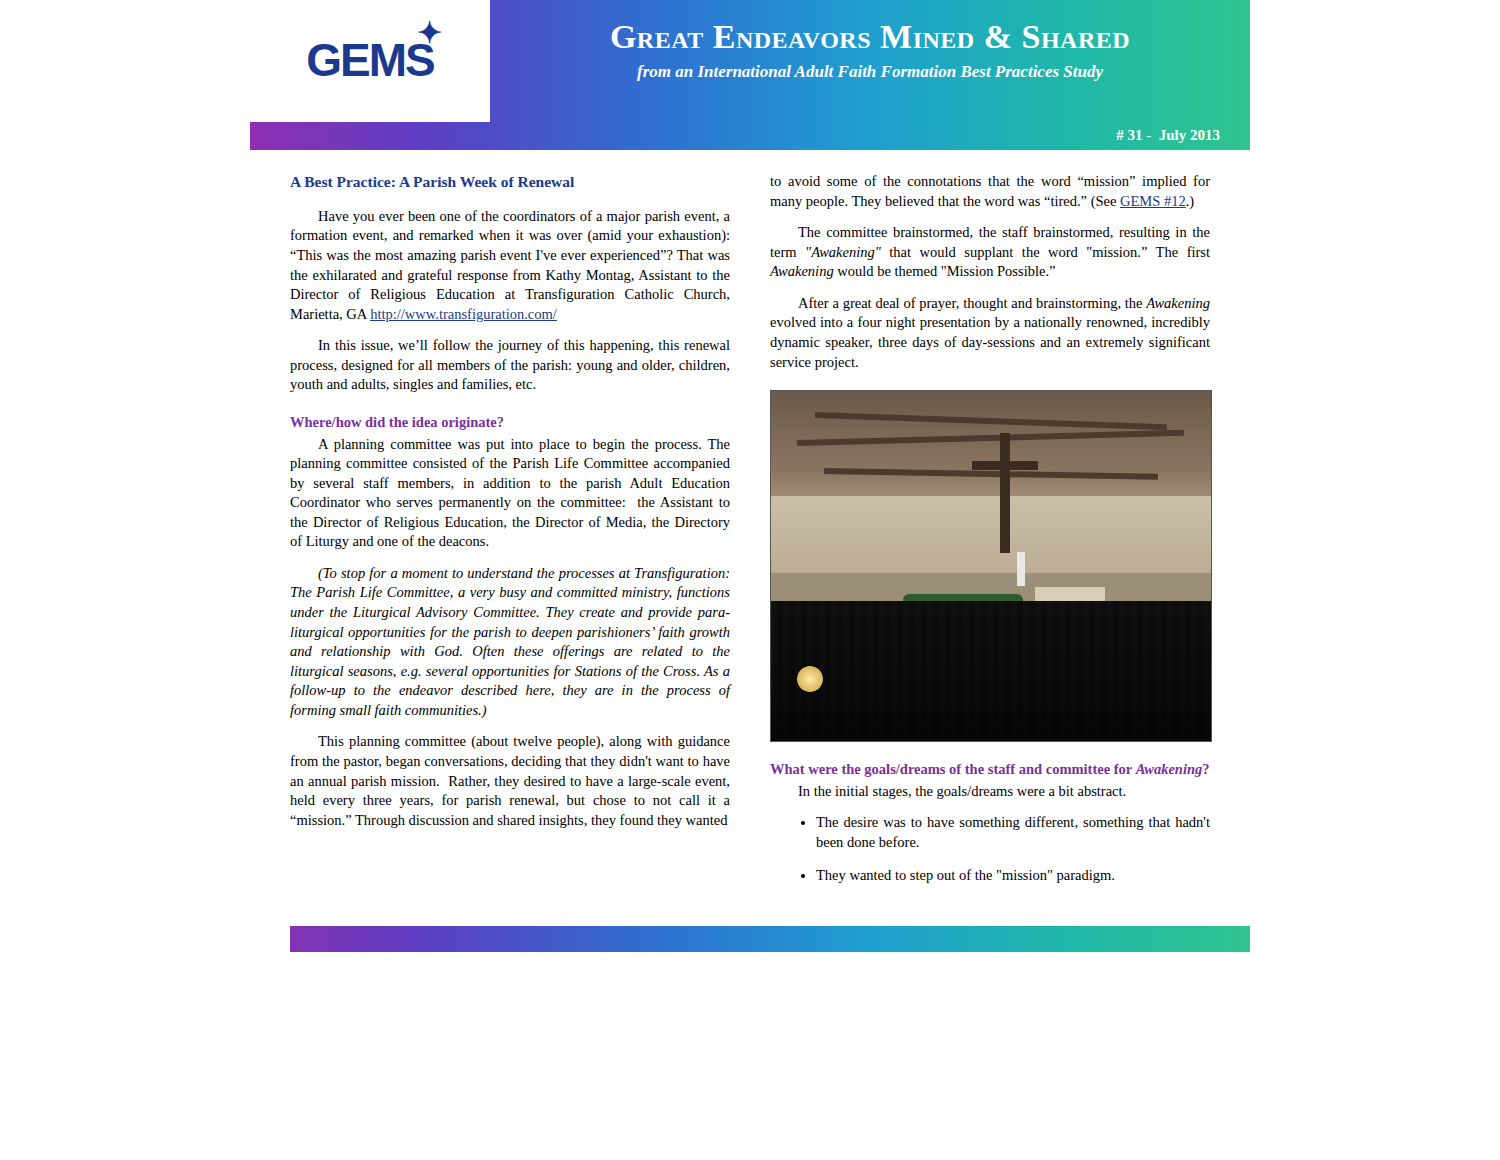GEMS✦
Great Endeavors Mined & Shared
from an International Adult Faith Formation Best Practices Study
# 31 - July 2013
A Best Practice: A Parish Week of Renewal
Have you ever been one of the coordinators of a major parish event, a formation event, and remarked when it was over (amid your exhaustion): “This was the most amazing parish event I've ever experienced”? That was the exhilarated and grateful response from Kathy Montag, Assistant to the Director of Religious Education at Transfiguration Catholic Church, Marietta, GA http://www.transfiguration.com/
In this issue, we’ll follow the journey of this happening, this renewal process, designed for all members of the parish: young and older, children, youth and adults, singles and families, etc.
Where/how did the idea originate?
A planning committee was put into place to begin the process. The planning committee consisted of the Parish Life Committee accompanied by several staff members, in addition to the parish Adult Education Coordinator who serves permanently on the committee: the Assistant to the Director of Religious Education, the Director of Media, the Directory of Liturgy and one of the deacons.
(To stop for a moment to understand the processes at Transfiguration: The Parish Life Committee, a very busy and committed ministry, functions under the Liturgical Advisory Committee. They create and provide para-liturgical opportunities for the parish to deepen parishioners’ faith growth and relationship with God. Often these offerings are related to the liturgical seasons, e.g. several opportunities for Stations of the Cross. As a follow-up to the endeavor described here, they are in the process of forming small faith communities.)
This planning committee (about twelve people), along with guidance from the pastor, began conversations, deciding that they didn't want to have an annual parish mission. Rather, they desired to have a large-scale event, held every three years, for parish renewal, but chose to not call it a “mission.” Through discussion and shared insights, they found they wanted
to avoid some of the connotations that the word “mission” implied for many people. They believed that the word was “tired.” (See GEMS #12.)
The committee brainstormed, the staff brainstormed, resulting in the term "Awakening" that would supplant the word "mission.” The first Awakening would be themed "Mission Possible.”
After a great deal of prayer, thought and brainstorming, the Awakening evolved into a four night presentation by a nationally renowned, incredibly dynamic speaker, three days of day-sessions and an extremely significant service project.
What were the goals/dreams of the staff and committee for Awakening?
In the initial stages, the goals/dreams were a bit abstract.
The desire was to have something different, something that hadn't been done before.
They wanted to step out of the "mission" paradigm.